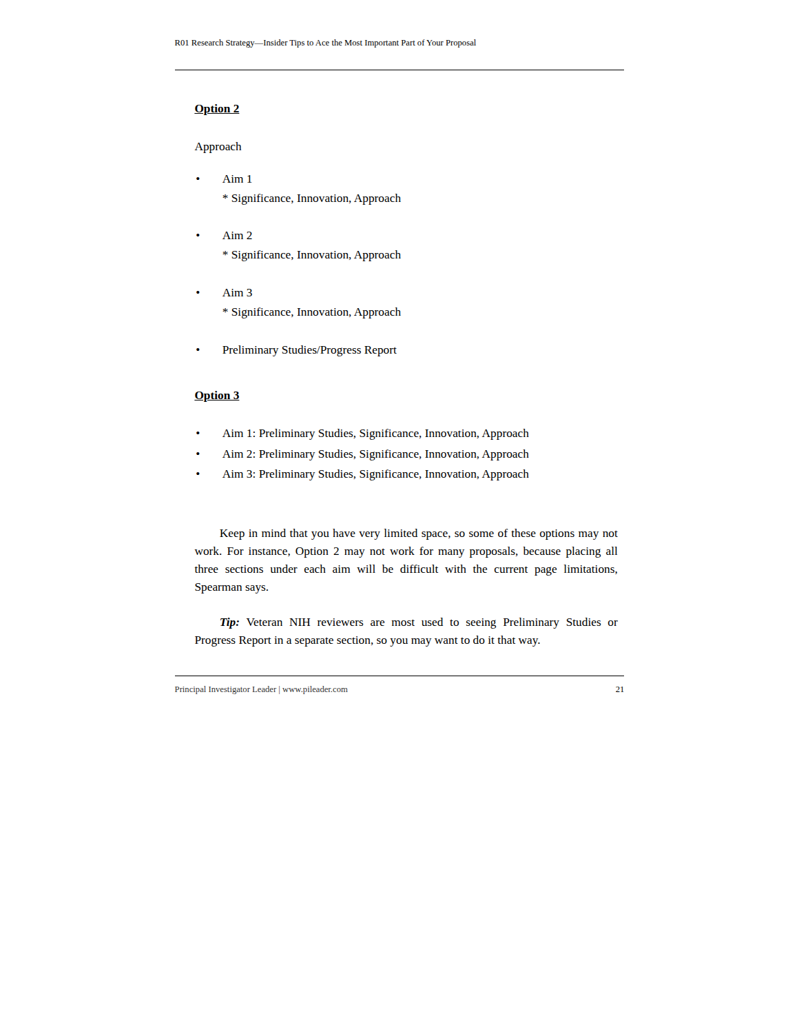R01 Research Strategy—Insider Tips to Ace the Most Important Part of Your Proposal
Option 2
Approach
Aim 1 * Significance, Innovation, Approach
Aim 2 * Significance, Innovation, Approach
Aim 3 * Significance, Innovation, Approach
Preliminary Studies/Progress Report
Option 3
Aim 1: Preliminary Studies, Significance, Innovation, Approach
Aim 2: Preliminary Studies, Significance, Innovation, Approach
Aim 3: Preliminary Studies, Significance, Innovation, Approach
Keep in mind that you have very limited space, so some of these options may not work. For instance, Option 2 may not work for many proposals, because placing all three sections under each aim will be difficult with the current page limitations, Spearman says.
Tip: Veteran NIH reviewers are most used to seeing Preliminary Studies or Progress Report in a separate section, so you may want to do it that way.
Principal Investigator Leader | www.pileader.com 21